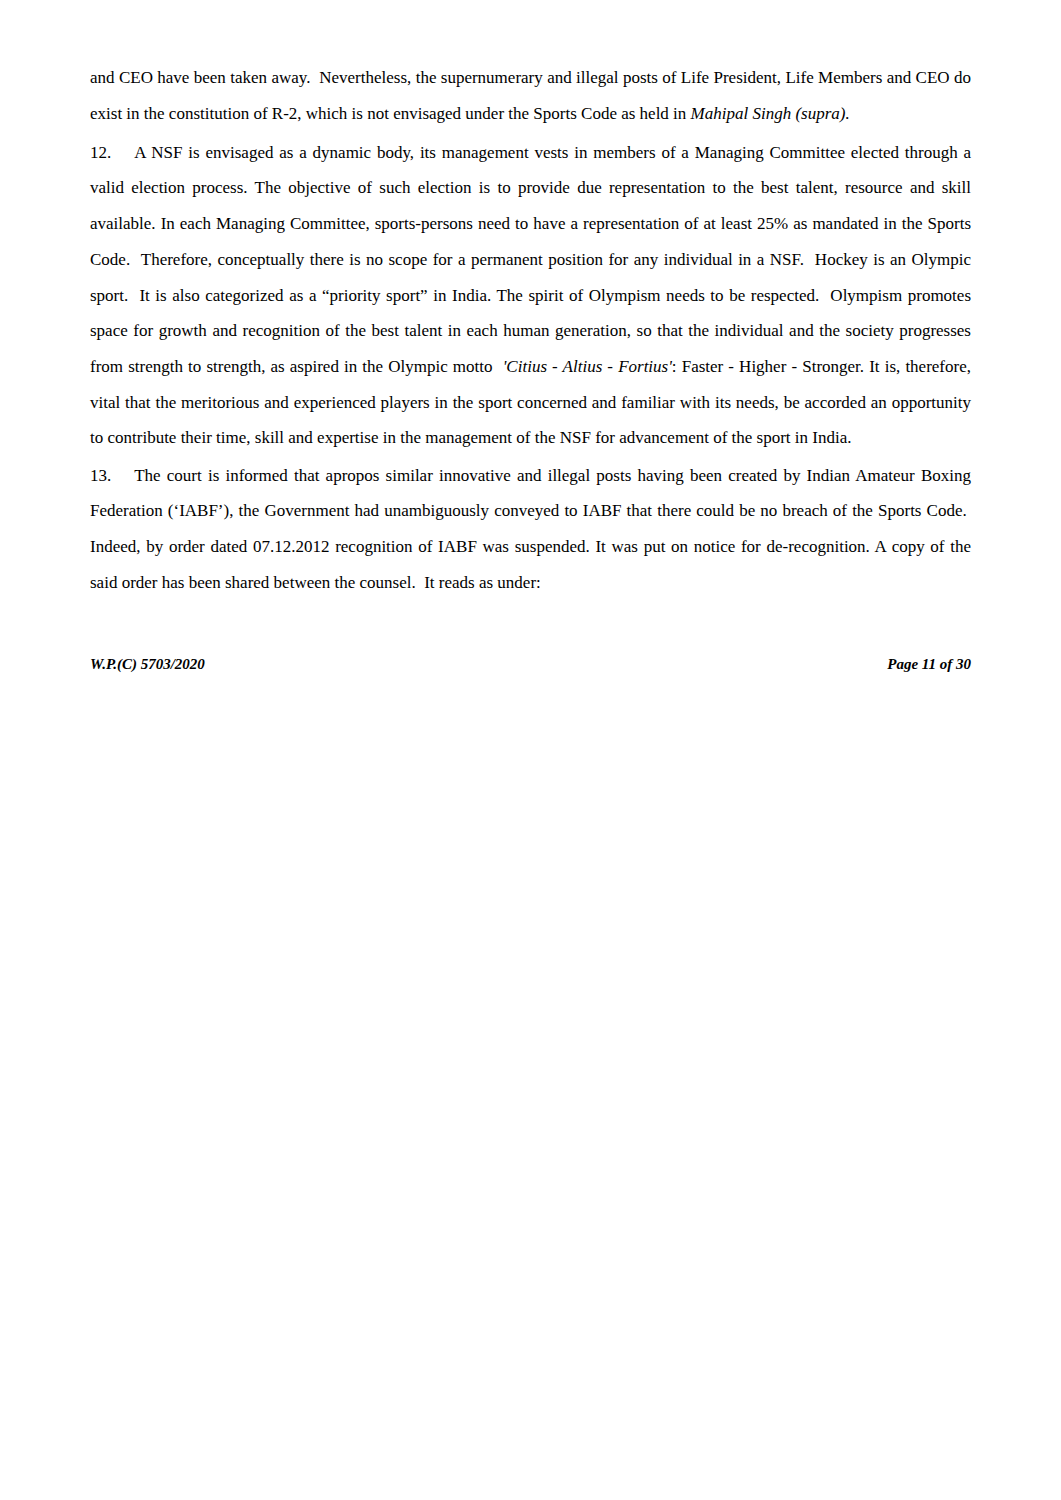and CEO have been taken away. Nevertheless, the supernumerary and illegal posts of Life President, Life Members and CEO do exist in the constitution of R-2, which is not envisaged under the Sports Code as held in Mahipal Singh (supra).
12. A NSF is envisaged as a dynamic body, its management vests in members of a Managing Committee elected through a valid election process. The objective of such election is to provide due representation to the best talent, resource and skill available. In each Managing Committee, sports-persons need to have a representation of at least 25% as mandated in the Sports Code. Therefore, conceptually there is no scope for a permanent position for any individual in a NSF. Hockey is an Olympic sport. It is also categorized as a “priority sport” in India. The spirit of Olympism needs to be respected. Olympism promotes space for growth and recognition of the best talent in each human generation, so that the individual and the society progresses from strength to strength, as aspired in the Olympic motto 'Citius - Altius - Fortius': Faster - Higher - Stronger. It is, therefore, vital that the meritorious and experienced players in the sport concerned and familiar with its needs, be accorded an opportunity to contribute their time, skill and expertise in the management of the NSF for advancement of the sport in India.
13. The court is informed that apropos similar innovative and illegal posts having been created by Indian Amateur Boxing Federation (‘IABF’), the Government had unambiguously conveyed to IABF that there could be no breach of the Sports Code. Indeed, by order dated 07.12.2012 recognition of IABF was suspended. It was put on notice for de-recognition. A copy of the said order has been shared between the counsel. It reads as under:
W.P.(C) 5703/2020 Page 11 of 30